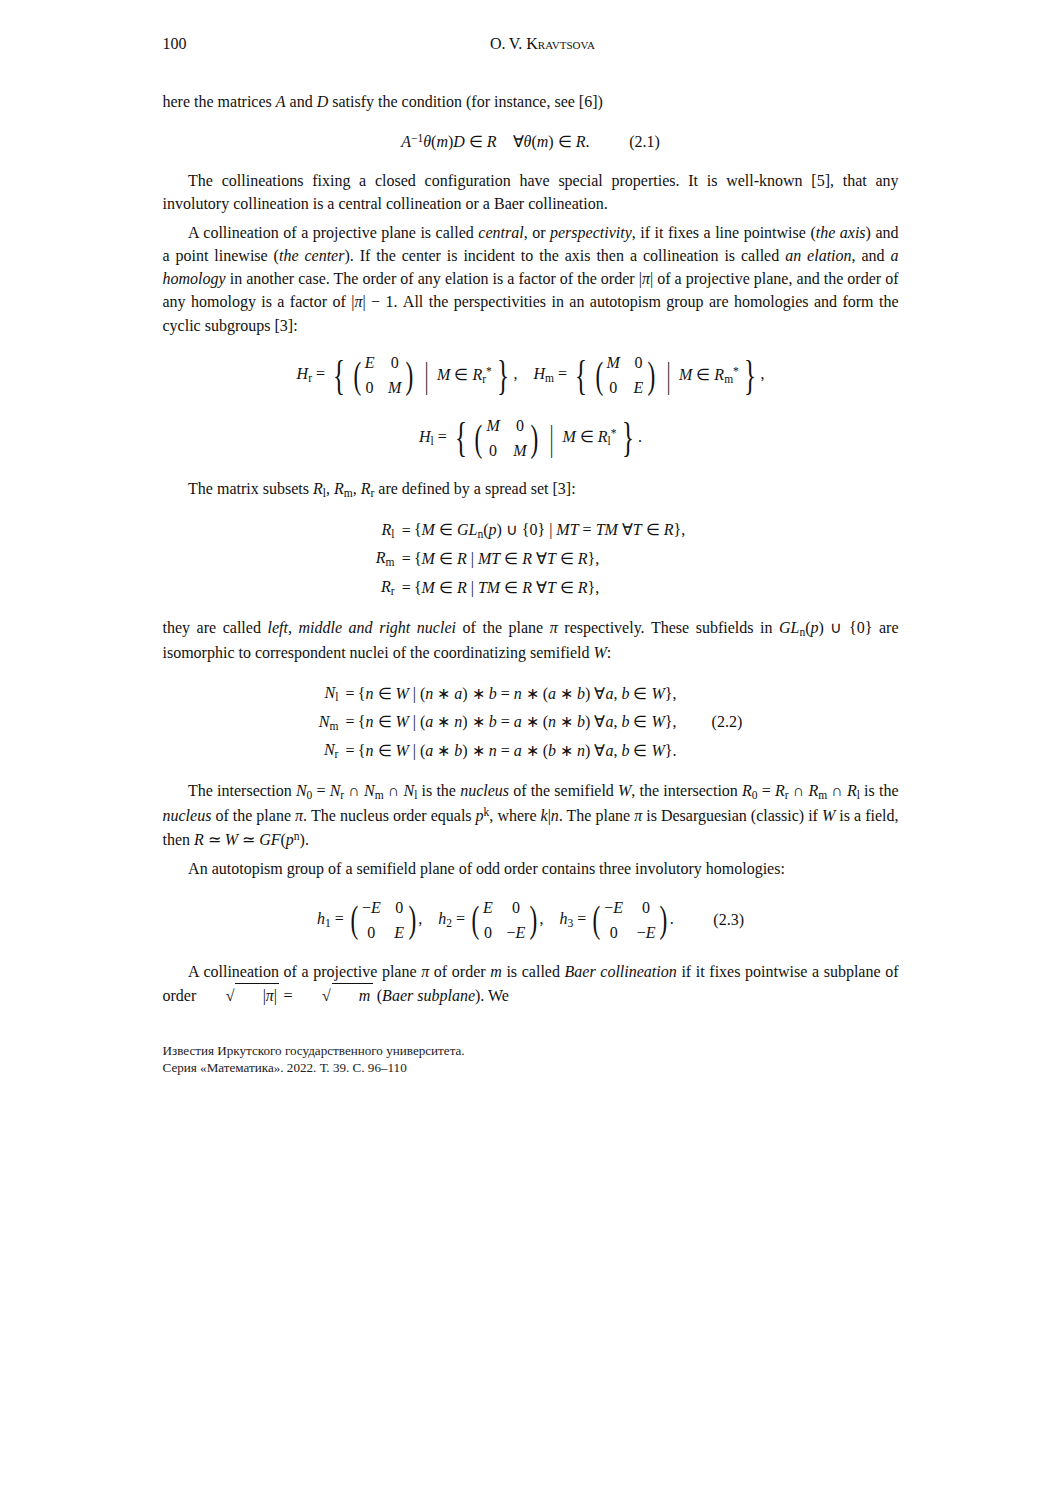100 O. V. Kravtsova
here the matrices A and D satisfy the condition (for instance, see [6])
A−1 θ(m)D ∈ R ∀θ(m) ∈ R. (2.1)
The collineations fixing a closed configuration have special properties. It is well-known [5], that any involutory collineation is a central collineation or a Baer collineation.
A collineation of a projective plane is called central, or perspectivity, if it fixes a line pointwise (the axis) and a point linewise (the center). If the center is incident to the axis then a collineation is called an elation, and a homology in another case. The order of any elation is a factor of the order |π| of a projective plane, and the order of any homology is a factor of |π| − 1. All the perspectivities in an autotopism group are homologies and form the cyclic subgroups [3]:
Hr = { ( E 00 M ) | M ∈ Rr* } , Hm = { ( M 00 E ) | M ∈ Rm* } ,
Hl = { ( M 00 M ) | M ∈ Rl* } .
The matrix subsets Rl, Rm, Rr are defined by a spread set [3]:
| R l | = | { M ∈ GL n ( p ) ∪ {0} / MT = TM ∀ T ∈ R }, |
| R m | = | { M ∈ R / MT ∈ R ∀ T ∈ R }, |
| R r | = | { M ∈ R / TM ∈ R ∀ T ∈ R }, |
they are called left, middle and right nuclei of the plane π respectively. These subfields in GL n(p) ∪ {0} are isomorphic to correspondent nuclei of the coordinatizing semifield W:
| N l | = | { n ∈ W / ( n ∗ a ) ∗ b = n ∗ ( a ∗ b ) ∀ a , b ∈ W }, | |
| N m | = | { n ∈ W / ( a ∗ n ) ∗ b = a ∗ ( n ∗ b ) ∀ a , b ∈ W }, | (2.2) |
| N r | = | { n ∈ W / ( a ∗ b ) ∗ n = a ∗ ( b ∗ n ) ∀ a , b ∈ W }. | |
The intersection N 0 = Nr ∩ Nm ∩ Nl is the nucleus of the semifield W, the intersection R 0 = Rr ∩ Rm ∩ Rl is the nucleus of the plane π. The nucleus order equals pk, where k|n. The plane π is Desarguesian (classic) if W is a field, then R ≃ W ≃ GF(pn).
An autotopism group of a semifield plane of odd order contains three involutory homologies:
h 1 = ( −E 00 E ) , h 2 = ( E 00−E ) , h 3 = ( −E 00−E ) . (2.3)
A collineation of a projective plane π of order m is called Baer collineation if it fixes pointwise a subplane of order √|π| = √m (Baer subplane). We
Известия Иркутского государственного университета.
Серия «Математика». 2022. Т. 39. С. 96–110